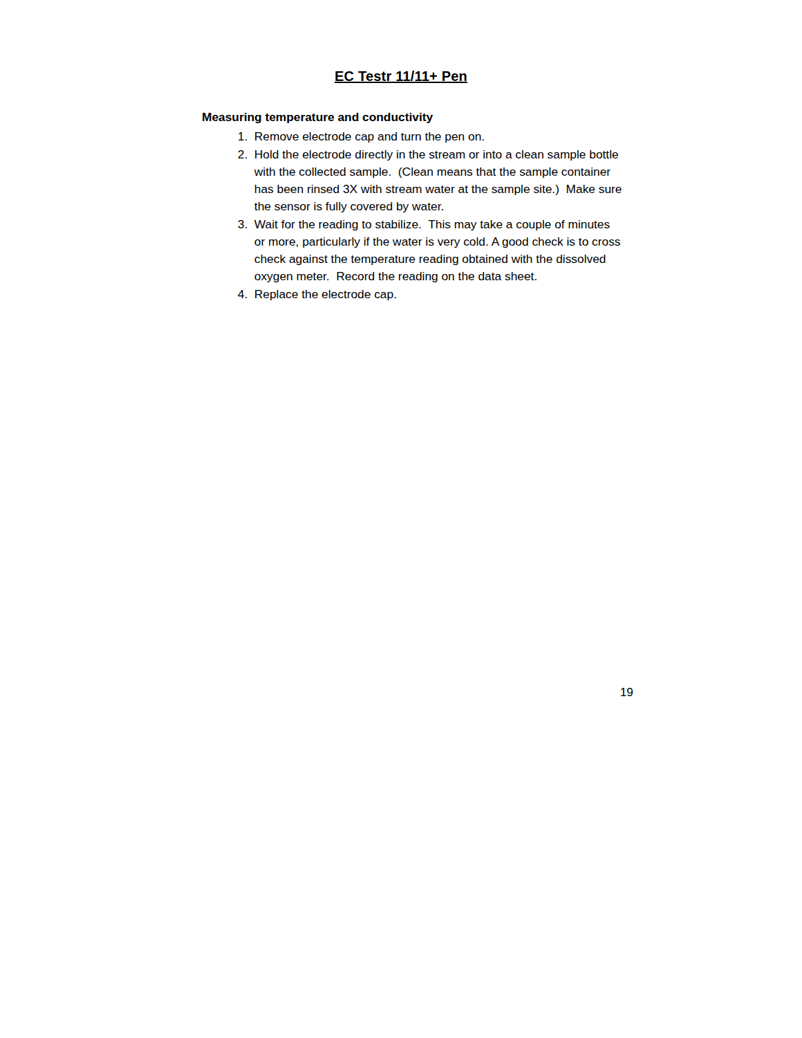EC Testr 11/11+ Pen
Measuring temperature and conductivity
Remove electrode cap and turn the pen on.
Hold the electrode directly in the stream or into a clean sample bottle with the collected sample. (Clean means that the sample container has been rinsed 3X with stream water at the sample site.) Make sure the sensor is fully covered by water.
Wait for the reading to stabilize. This may take a couple of minutes or more, particularly if the water is very cold. A good check is to cross check against the temperature reading obtained with the dissolved oxygen meter. Record the reading on the data sheet.
Replace the electrode cap.
19